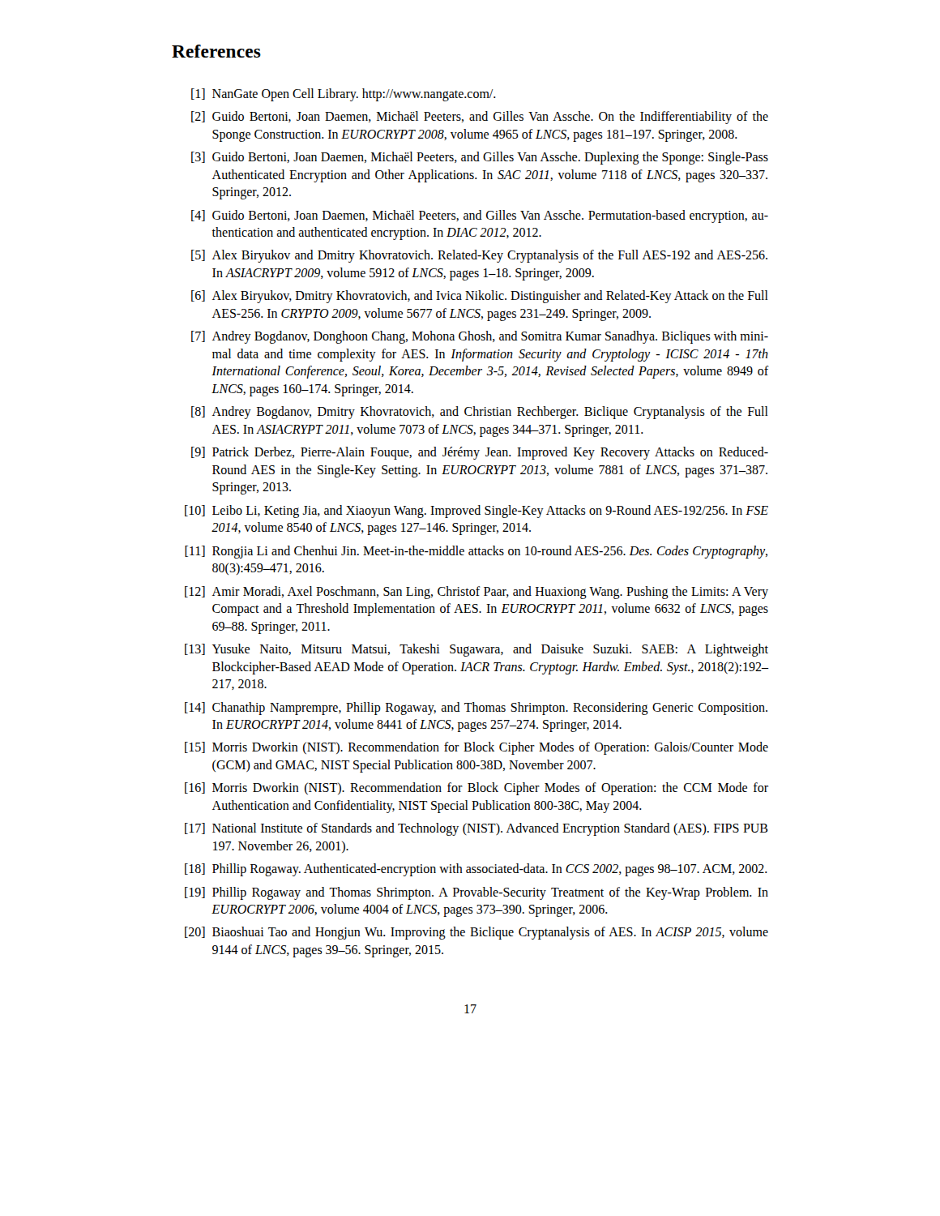References
NanGate Open Cell Library. http://www.nangate.com/.
Guido Bertoni, Joan Daemen, Michaël Peeters, and Gilles Van Assche. On the Indifferentiability of the Sponge Construction. In EUROCRYPT 2008, volume 4965 of LNCS, pages 181–197. Springer, 2008.
Guido Bertoni, Joan Daemen, Michaël Peeters, and Gilles Van Assche. Duplexing the Sponge: Single-Pass Authenticated Encryption and Other Applications. In SAC 2011, volume 7118 of LNCS, pages 320–337. Springer, 2012.
Guido Bertoni, Joan Daemen, Michaël Peeters, and Gilles Van Assche. Permutation-based encryption, authentication and authenticated encryption. In DIAC 2012, 2012.
Alex Biryukov and Dmitry Khovratovich. Related-Key Cryptanalysis of the Full AES-192 and AES-256. In ASIACRYPT 2009, volume 5912 of LNCS, pages 1–18. Springer, 2009.
Alex Biryukov, Dmitry Khovratovich, and Ivica Nikolic. Distinguisher and Related-Key Attack on the Full AES-256. In CRYPTO 2009, volume 5677 of LNCS, pages 231–249. Springer, 2009.
Andrey Bogdanov, Donghoon Chang, Mohona Ghosh, and Somitra Kumar Sanadhya. Bicliques with minimal data and time complexity for AES. In Information Security and Cryptology - ICISC 2014 - 17th International Conference, Seoul, Korea, December 3-5, 2014, Revised Selected Papers, volume 8949 of LNCS, pages 160–174. Springer, 2014.
Andrey Bogdanov, Dmitry Khovratovich, and Christian Rechberger. Biclique Cryptanalysis of the Full AES. In ASIACRYPT 2011, volume 7073 of LNCS, pages 344–371. Springer, 2011.
Patrick Derbez, Pierre-Alain Fouque, and Jérémy Jean. Improved Key Recovery Attacks on Reduced-Round AES in the Single-Key Setting. In EUROCRYPT 2013, volume 7881 of LNCS, pages 371–387. Springer, 2013.
Leibo Li, Keting Jia, and Xiaoyun Wang. Improved Single-Key Attacks on 9-Round AES-192/256. In FSE 2014, volume 8540 of LNCS, pages 127–146. Springer, 2014.
Rongjia Li and Chenhui Jin. Meet-in-the-middle attacks on 10-round AES-256. Des. Codes Cryptography, 80(3):459–471, 2016.
Amir Moradi, Axel Poschmann, San Ling, Christof Paar, and Huaxiong Wang. Pushing the Limits: A Very Compact and a Threshold Implementation of AES. In EUROCRYPT 2011, volume 6632 of LNCS, pages 69–88. Springer, 2011.
Yusuke Naito, Mitsuru Matsui, Takeshi Sugawara, and Daisuke Suzuki. SAEB: A Lightweight Blockcipher-Based AEAD Mode of Operation. IACR Trans. Cryptogr. Hardw. Embed. Syst., 2018(2):192–217, 2018.
Chanathip Namprempre, Phillip Rogaway, and Thomas Shrimpton. Reconsidering Generic Composition. In EUROCRYPT 2014, volume 8441 of LNCS, pages 257–274. Springer, 2014.
Morris Dworkin (NIST). Recommendation for Block Cipher Modes of Operation: Galois/Counter Mode (GCM) and GMAC, NIST Special Publication 800-38D, November 2007.
Morris Dworkin (NIST). Recommendation for Block Cipher Modes of Operation: the CCM Mode for Authentication and Confidentiality, NIST Special Publication 800-38C, May 2004.
National Institute of Standards and Technology (NIST). Advanced Encryption Standard (AES). FIPS PUB 197. November 26, 2001).
Phillip Rogaway. Authenticated-encryption with associated-data. In CCS 2002, pages 98–107. ACM, 2002.
Phillip Rogaway and Thomas Shrimpton. A Provable-Security Treatment of the Key-Wrap Problem. In EUROCRYPT 2006, volume 4004 of LNCS, pages 373–390. Springer, 2006.
Biaoshuai Tao and Hongjun Wu. Improving the Biclique Cryptanalysis of AES. In ACISP 2015, volume 9144 of LNCS, pages 39–56. Springer, 2015.
17